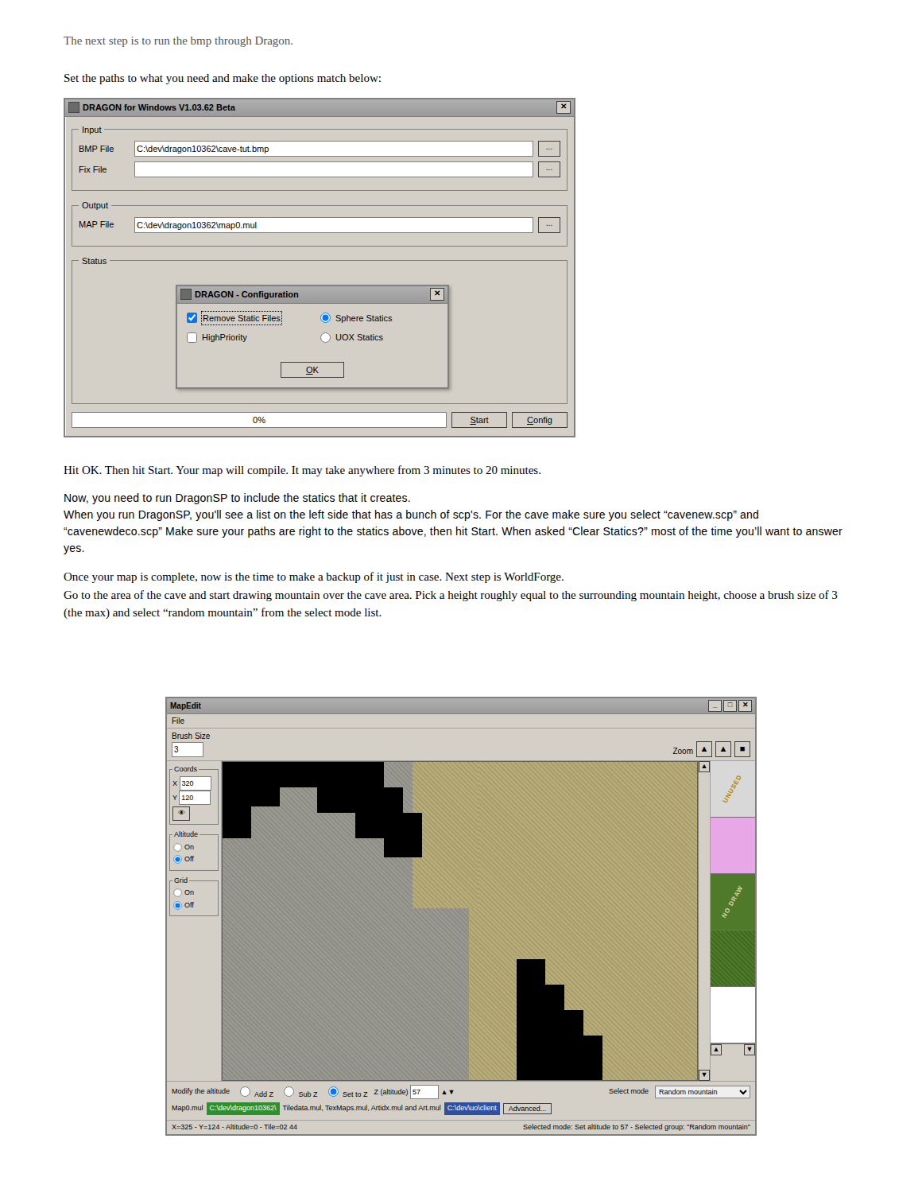The next step is to run the bmp through Dragon.
Set the paths to what you need and make the options match below:
DRAGON for Windows V1.03.62 Beta
✕
Input
BMP File
...
Fix File
...
Output
MAP File
...
Status
DRAGON - Configuration
✕
Remove Static Files
HighPriority
Sphere Statics
UOX Statics
OK
0%
Start Config
Hit OK. Then hit Start. Your map will compile. It may take anywhere from 3 minutes to 20 minutes.
Now, you need to run DragonSP to include the statics that it creates.
When you run DragonSP, you'll see a list on the left side that has a bunch of scp's. For the cave make sure you select “cavenew.scp” and “cavenewdeco.scp” Make sure your paths are right to the statics above, then hit Start. When asked “Clear Statics?” most of the time you’ll want to answer yes.
Once your map is complete, now is the time to make a backup of it just in case. Next step is WorldForge.
Go to the area of the cave and start drawing mountain over the cave area. Pick a height roughly equal to the surrounding mountain height, choose a brush size of 3 (the max) and select “random mountain” from the select mode list.
MapEdit
_
□
✕
File
Brush Size
Zoom
▲
▲
■
Coords
X
Y
👁
Altitude
On
Off
Grid
On
Off
▲
▼
UNUSED
NO DRAW
▲
▼
Modify the altitude Add Z Sub Z Set to Z Z (altitude) ▲▼ Select mode Random mountain
Map0.mul C:\dev\dragon10362\ Tiledata.mul, TexMaps.mul, Artidx.mul and Art.mul C:\dev\uo\client Advanced...
X=325 - Y=124 - Altitude=0 - Tile=02 44 Selected mode: Set altitude to 57 - Selected group: "Random mountain"